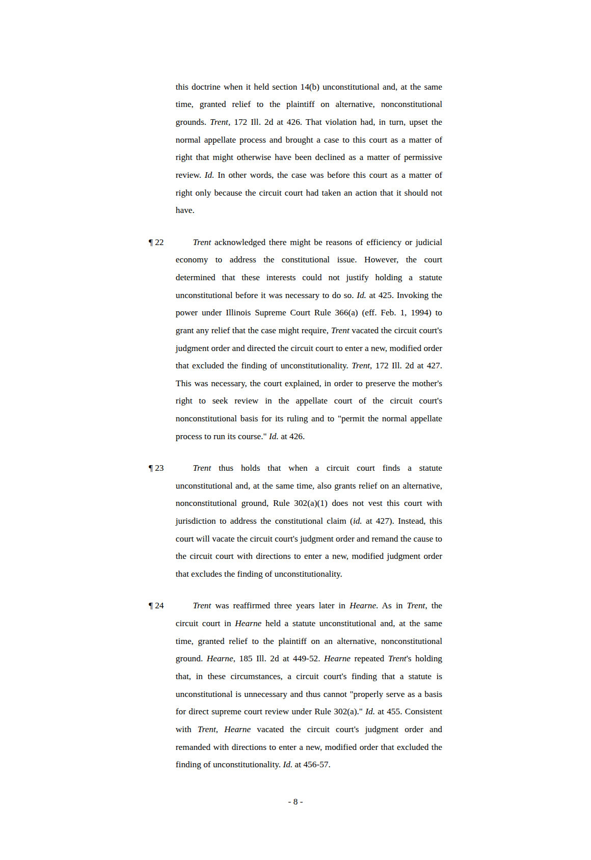this doctrine when it held section 14(b) unconstitutional and, at the same time, granted relief to the plaintiff on alternative, nonconstitutional grounds. Trent, 172 Ill. 2d at 426. That violation had, in turn, upset the normal appellate process and brought a case to this court as a matter of right that might otherwise have been declined as a matter of permissive review. Id. In other words, the case was before this court as a matter of right only because the circuit court had taken an action that it should not have.
¶ 22
Trent acknowledged there might be reasons of efficiency or judicial economy to address the constitutional issue. However, the court determined that these interests could not justify holding a statute unconstitutional before it was necessary to do so. Id. at 425. Invoking the power under Illinois Supreme Court Rule 366(a) (eff. Feb. 1, 1994) to grant any relief that the case might require, Trent vacated the circuit court's judgment order and directed the circuit court to enter a new, modified order that excluded the finding of unconstitutionality. Trent, 172 Ill. 2d at 427. This was necessary, the court explained, in order to preserve the mother's right to seek review in the appellate court of the circuit court's nonconstitutional basis for its ruling and to "permit the normal appellate process to run its course." Id. at 426.
¶ 23
Trent thus holds that when a circuit court finds a statute unconstitutional and, at the same time, also grants relief on an alternative, nonconstitutional ground, Rule 302(a)(1) does not vest this court with jurisdiction to address the constitutional claim (id. at 427). Instead, this court will vacate the circuit court's judgment order and remand the cause to the circuit court with directions to enter a new, modified judgment order that excludes the finding of unconstitutionality.
¶ 24
Trent was reaffirmed three years later in Hearne. As in Trent, the circuit court in Hearne held a statute unconstitutional and, at the same time, granted relief to the plaintiff on an alternative, nonconstitutional ground. Hearne, 185 Ill. 2d at 449-52. Hearne repeated Trent's holding that, in these circumstances, a circuit court's finding that a statute is unconstitutional is unnecessary and thus cannot "properly serve as a basis for direct supreme court review under Rule 302(a)." Id. at 455. Consistent with Trent, Hearne vacated the circuit court's judgment order and remanded with directions to enter a new, modified order that excluded the finding of unconstitutionality. Id. at 456-57.
- 8 -